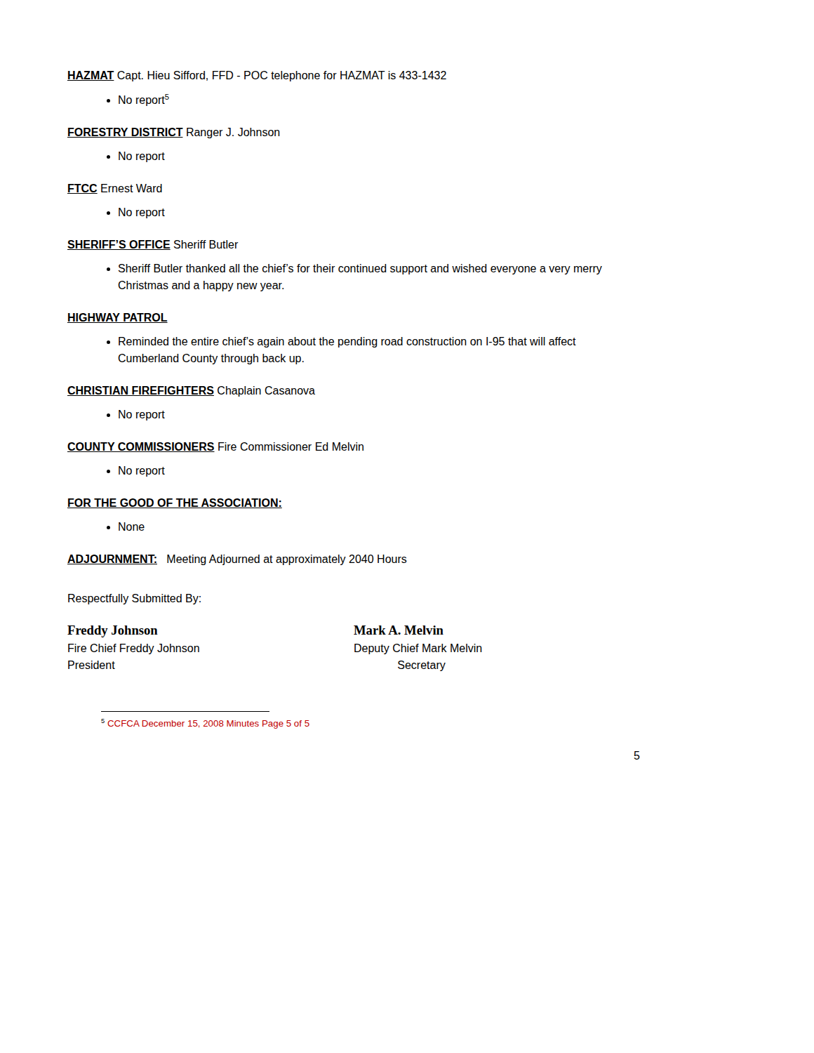HAZMAT Capt. Hieu Sifford, FFD - POC telephone for HAZMAT is 433-1432
No report5
FORESTRY DISTRICT Ranger J. Johnson
No report
FTCC Ernest Ward
No report
SHERIFF’S OFFICE Sheriff Butler
Sheriff Butler thanked all the chief’s for their continued support and wished everyone a very merry Christmas and a happy new year.
HIGHWAY PATROL
Reminded the entire chief’s again about the pending road construction on I-95 that will affect Cumberland County through back up.
CHRISTIAN FIREFIGHTERS Chaplain Casanova
No report
COUNTY COMMISSIONERS Fire Commissioner Ed Melvin
No report
FOR THE GOOD OF THE ASSOCIATION:
None
ADJOURNMENT: Meeting Adjourned at approximately 2040 Hours
Respectfully Submitted By:
| Freddy Johnson | Mark A. Melvin |
| Fire Chief Freddy Johnson | Deputy Chief Mark Melvin |
| President | Secretary |
5 CCFCA December 15, 2008 Minutes Page 5 of 5
5